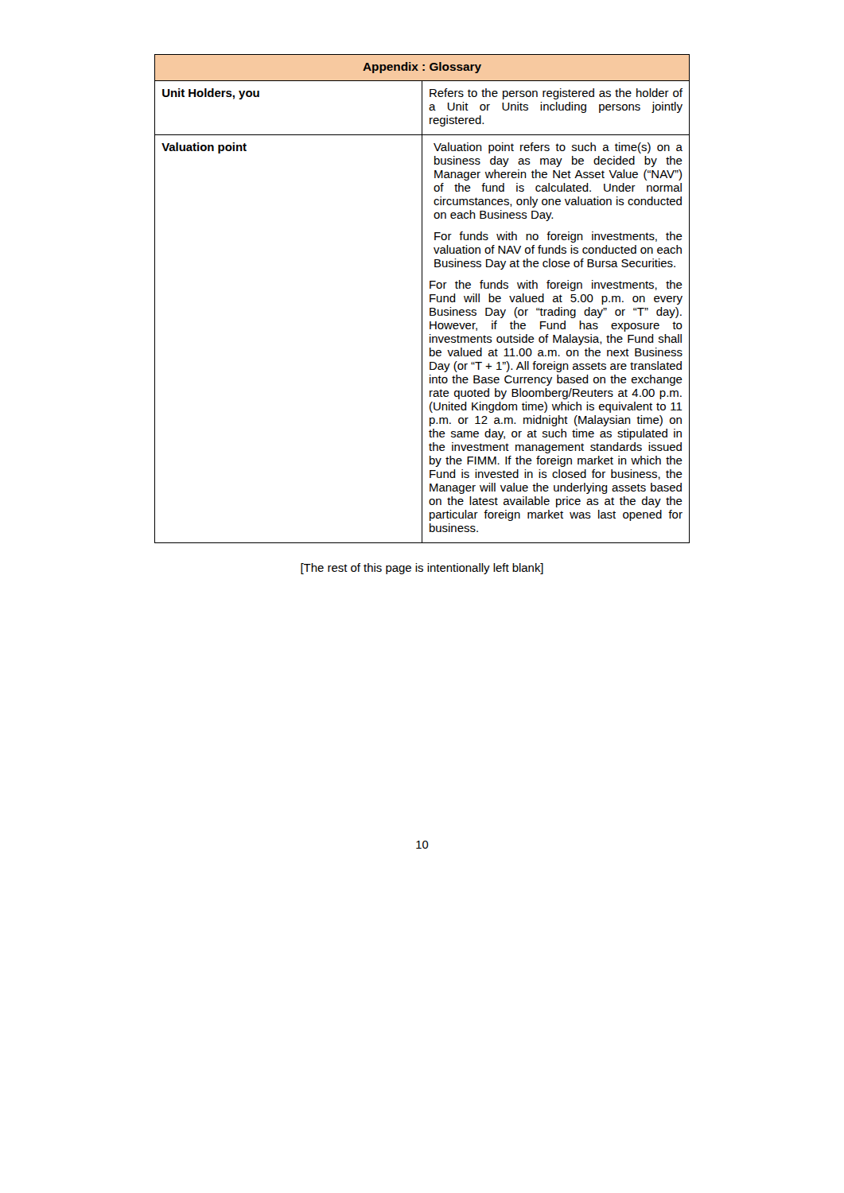| Appendix : Glossary |
| Unit Holders, you | Refers to the person registered as the holder of a Unit or Units including persons jointly registered. |
| Valuation point | Valuation point refers to such a time(s) on a business day as may be decided by the Manager wherein the Net Asset Value (“NAV”) of the fund is calculated. Under normal circumstances, only one valuation is conducted on each Business Day. For funds with no foreign investments, the valuation of NAV of funds is conducted on each Business Day at the close of Bursa Securities. For the funds with foreign investments, the Fund will be valued at 5.00 p.m. on every Business Day (or “trading day” or “T” day). However, if the Fund has exposure to investments outside of Malaysia, the Fund shall be valued at 11.00 a.m. on the next Business Day (or “T + 1”). All foreign assets are translated into the Base Currency based on the exchange rate quoted by Bloomberg/Reuters at 4.00 p.m. (United Kingdom time) which is equivalent to 11 p.m. or 12 a.m. midnight (Malaysian time) on the same day, or at such time as stipulated in the investment management standards issued by the FIMM. If the foreign market in which the Fund is invested in is closed for business, the Manager will value the underlying assets based on the latest available price as at the day the particular foreign market was last opened for business. |
[The rest of this page is intentionally left blank]
10